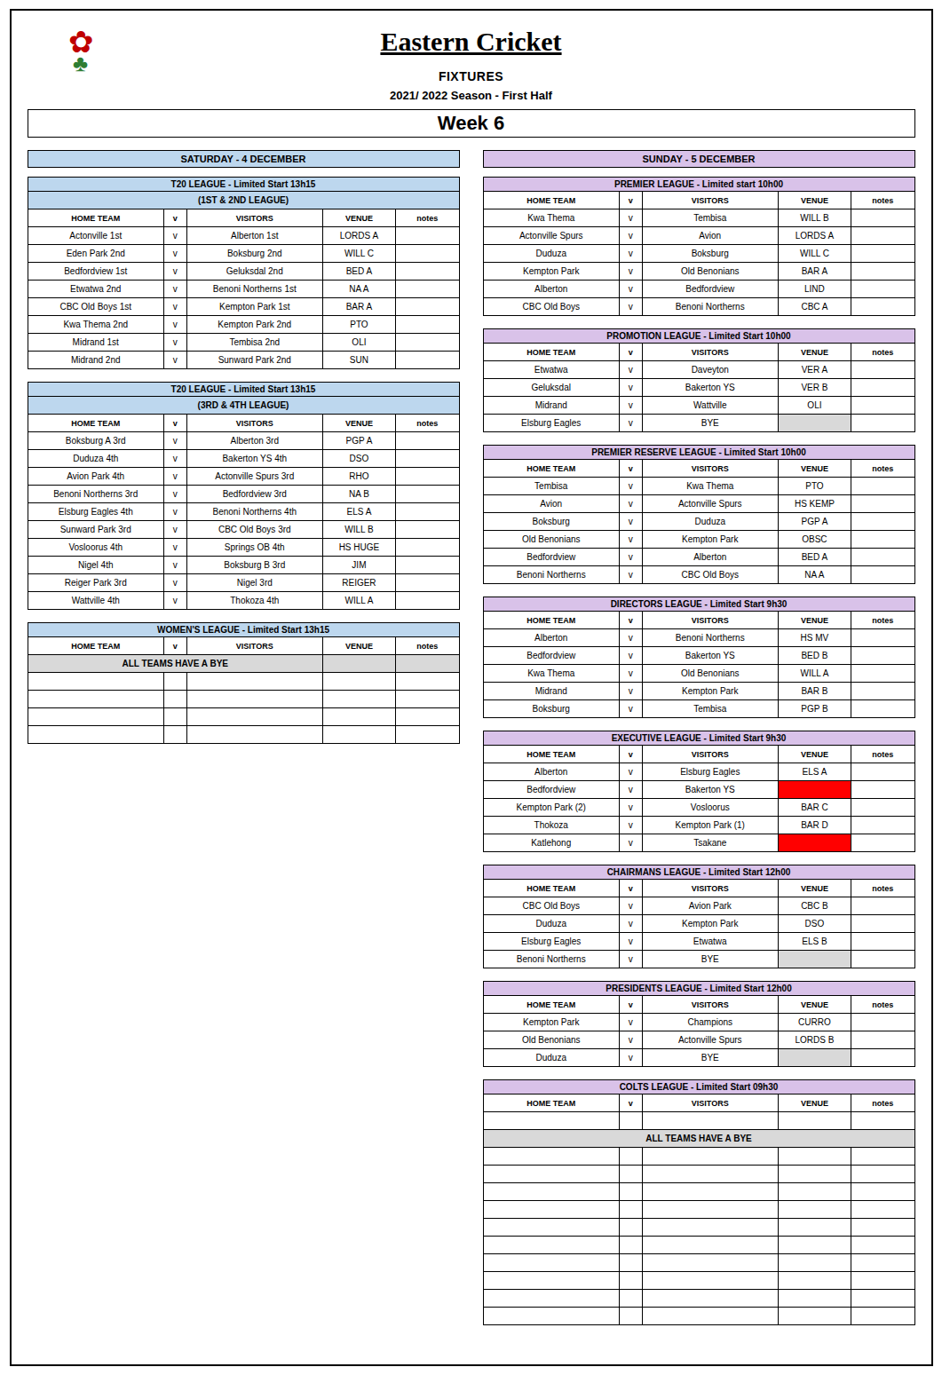✿
♣
Eastern Cricket
FIXTURES
2021/ 2022 Season - First Half
Week 6
SATURDAY - 4 DECEMBER
T20 LEAGUE - Limited Start 13h15
| (1ST & 2ND LEAGUE) |
| HOME TEAM | v | VISITORS | VENUE | notes |
| Actonville 1st | v | Alberton 1st | LORDS A | |
| Eden Park 2nd | v | Boksburg 2nd | WILL C | |
| Bedfordview 1st | v | Geluksdal 2nd | BED A | |
| Etwatwa 2nd | v | Benoni Northerns 1st | NA A | |
| CBC Old Boys 1st | v | Kempton Park 1st | BAR A | |
| Kwa Thema 2nd | v | Kempton Park 2nd | PTO | |
| Midrand 1st | v | Tembisa 2nd | OLI | |
| Midrand 2nd | v | Sunward Park 2nd | SUN | |
T20 LEAGUE - Limited Start 13h15
| (3RD & 4TH LEAGUE) |
| HOME TEAM | v | VISITORS | VENUE | notes |
| Boksburg A 3rd | v | Alberton 3rd | PGP A | |
| Duduza 4th | v | Bakerton YS 4th | DSO | |
| Avion Park 4th | v | Actonville Spurs 3rd | RHO | |
| Benoni Northerns 3rd | v | Bedfordview 3rd | NA B | |
| Elsburg Eagles 4th | v | Benoni Northerns 4th | ELS A | |
| Sunward Park 3rd | v | CBC Old Boys 3rd | WILL B | |
| Vosloorus 4th | v | Springs OB 4th | HS HUGE | |
| Nigel 4th | v | Boksburg B 3rd | JIM | |
| Reiger Park 3rd | v | Nigel 3rd | REIGER | |
| Wattville 4th | v | Thokoza 4th | WILL A | |
WOMEN'S LEAGUE - Limited Start 13h15
| HOME TEAM | v | VISITORS | VENUE | notes |
| ALL TEAMS HAVE A BYE | | |
SUNDAY - 5 DECEMBER
PREMIER LEAGUE - Limited start 10h00
| HOME TEAM | v | VISITORS | VENUE | notes |
| Kwa Thema | v | Tembisa | WILL B | |
| Actonville Spurs | v | Avion | LORDS A | |
| Duduza | v | Boksburg | WILL C | |
| Kempton Park | v | Old Benonians | BAR A | |
| Alberton | v | Bedfordview | LIND | |
| CBC Old Boys | v | Benoni Northerns | CBC A | |
PROMOTION LEAGUE - Limited Start 10h00
| HOME TEAM | v | VISITORS | VENUE | notes |
| Etwatwa | v | Daveyton | VER A | |
| Geluksdal | v | Bakerton YS | VER B | |
| Midrand | v | Wattville | OLI | |
| Elsburg Eagles | v | BYE | | |
PREMIER RESERVE LEAGUE - Limited Start 10h00
| HOME TEAM | v | VISITORS | VENUE | notes |
| Tembisa | v | Kwa Thema | PTO | |
| Avion | v | Actonville Spurs | HS KEMP | |
| Boksburg | v | Duduza | PGP A | |
| Old Benonians | v | Kempton Park | OBSC | |
| Bedfordview | v | Alberton | BED A | |
| Benoni Northerns | v | CBC Old Boys | NA A | |
DIRECTORS LEAGUE - Limited Start 9h30
| HOME TEAM | v | VISITORS | VENUE | notes |
| Alberton | v | Benoni Northerns | HS MV | |
| Bedfordview | v | Bakerton YS | BED B | |
| Kwa Thema | v | Old Benonians | WILL A | |
| Midrand | v | Kempton Park | BAR B | |
| Boksburg | v | Tembisa | PGP B | |
EXECUTIVE LEAGUE - Limited Start 9h30
| HOME TEAM | v | VISITORS | VENUE | notes |
| Alberton | v | Elsburg Eagles | ELS A | |
| Bedfordview | v | Bakerton YS | | |
| Kempton Park (2) | v | Vosloorus | BAR C | |
| Thokoza | v | Kempton Park (1) | BAR D | |
| Katlehong | v | Tsakane | | |
CHAIRMANS LEAGUE - Limited Start 12h00
| HOME TEAM | v | VISITORS | VENUE | notes |
| CBC Old Boys | v | Avion Park | CBC B | |
| Duduza | v | Kempton Park | DSO | |
| Elsburg Eagles | v | Etwatwa | ELS B | |
| Benoni Northerns | v | BYE | | |
PRESIDENTS LEAGUE - Limited Start 12h00
| HOME TEAM | v | VISITORS | VENUE | notes |
| Kempton Park | v | Champions | CURRO | |
| Old Benonians | v | Actonville Spurs | LORDS B | |
| Duduza | v | BYE | | |
COLTS LEAGUE - Limited Start 09h30
| HOME TEAM | v | VISITORS | VENUE | notes |
| ALL TEAMS HAVE A BYE |